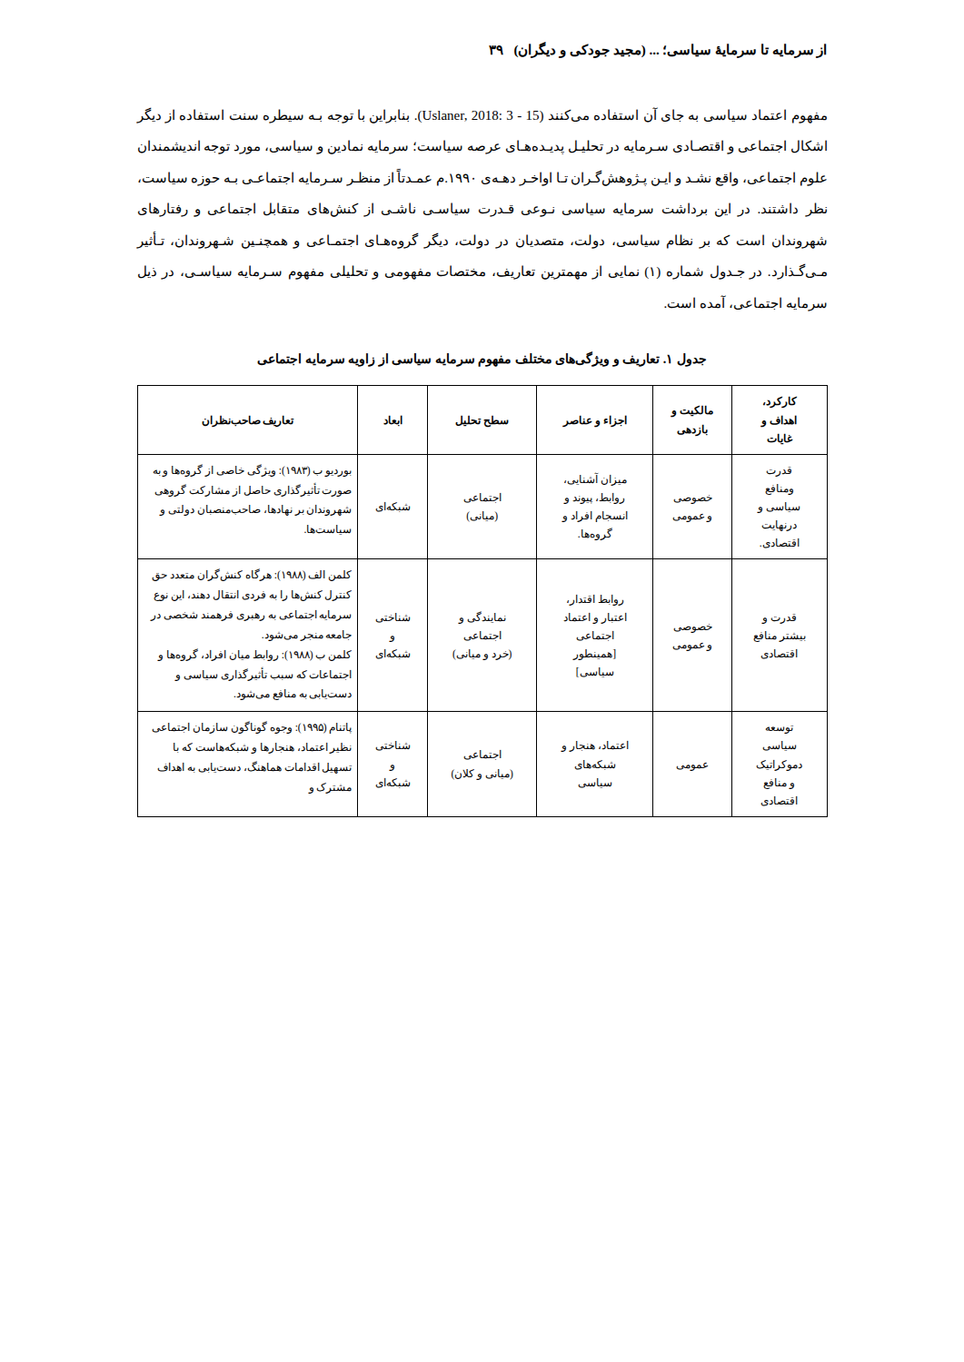از سرمایه تا سرمایهٔ سیاسی؛ ... (مجید جودکی و دیگران) ۳۹
مفهوم اعتماد سیاسی به جای آن استفاده می‌کنند (Uslaner, 2018: 3 - 15). بنابراین با توجه بـه سیطره سنت استفاده از دیگر اشکال اجتماعی و اقتصـادی سـرمایه در تحلیـل پدیـده‌هـای عرصه سیاست؛ سرمایه نمادین و سیاسی، مورد توجه اندیشمندان علوم اجتماعی، واقع نشـد و ایـن پـژوهش‌گـران تـا اواخـر دهـه‌ی ۱۹۹۰.م عمـدتاً از منظـر سـرمایه اجتماعـی بـه حوزه سیاست، نظر داشتند. در این برداشت سرمایه سیاسی نـوعی قـدرت سیاسـی ناشـی از کنش‌های متقابل اجتماعی و رفتارهای شهروندان است که بر نظام سیاسی، دولت، متصدیان در دولت، دیگر گروه‌هـای اجتمـاعی و همچنـین شـهروندان، تـأثیر مـی‌گـذارد. در جـدول شماره (۱) نمایی از مهمترین تعاریف، مختصات مفهومی و تحلیلی مفهوم سـرمایه سیاسـی، در ذیل سرمایه اجتماعی، آمده است.
جدول ۱. تعاریف و ویژگی‌های مختلف مفهوم سرمایه سیاسی از زاویه سرمایه اجتماعی
| کارکرد، اهداف و غایات | مالکیت و بازدهی | اجزاء و عناصر | سطح تحلیل | ابعاد | تعاریف صاحب‌نظران |
| --- | --- | --- | --- | --- | --- |
| قدرت ومنافع سیاسی و درنهایت اقتصادی. | خصوصی و عمومی | میزان آشنایی، روابط، پیوند و انسجام افراد و گروه‌ها. | اجتماعی (میانی) | شبکه‌ای | بوردیو ب (۱۹۸۳): ویژگی خاصی از گروه‌ها و به صورت تأثیرگذاری حاصل از مشارکت گروهی شهروندان بر نهادها، صاحب‌منصبان دولتی و سیاست‌ها. |
| قدرت و بیشتر منافع اقتصادی | خصوصی و عمومی | روابط اقتدار، اعتبار و اعتماد اجتماعی [همینطور سیاسی] | نمایندگی و اجتماعی (خرد و میانی) | شناختی و شبکه‌ای | کلمن الف (۱۹۸۸): هرگاه کنش‌گران متعدد حق کنترل کنش‌ها را به فردی انتقال دهند، این نوع سرمایه اجتماعی به رهبری فرهمند شخصی در جامعه منجر می‌شود. کلمن ب (۱۹۸۸): روابط میان افراد، گروه‌ها و اجتماعات که سبب تأثیرگذاری سیاسی و دست‌یابی به منافع می‌شود. |
| توسعه سیاسی دموکراتیک و منافع اقتصادی | عمومی | اعتماد، هنجار و شبکه‌های سیاسی | اجتماعی (میانی و کلان) | شناختی و شبکه‌ای | پاتنام (۱۹۹۵): وجوه گوناگون سازمان اجتماعی نظیر اعتماد، هنجارها و شبکه‌هاست که با تسهیل اقدامات هماهنگ، دست‌یابی به اهداف مشترک و |